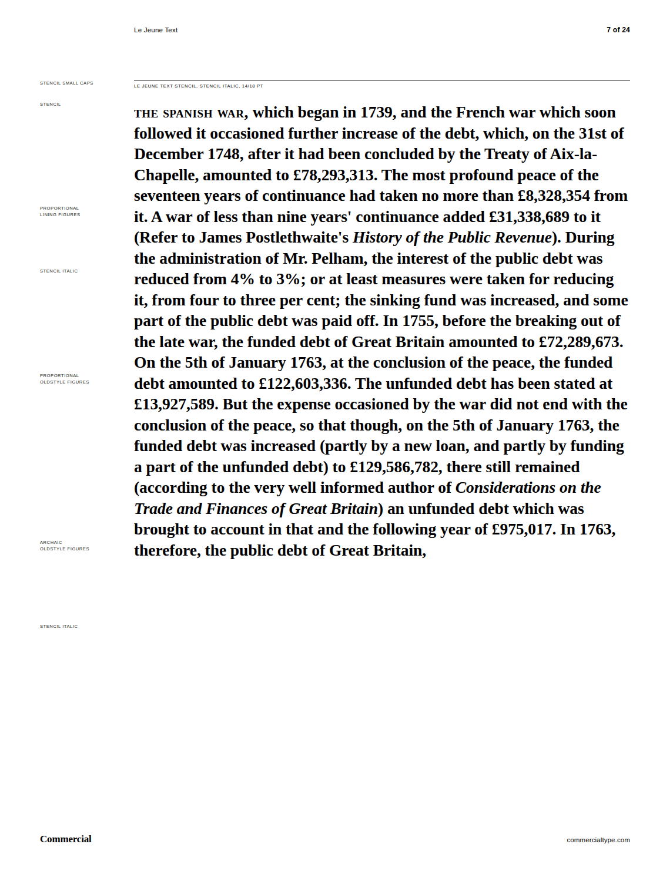Le Jeune Text
7 of 24
Stencil small caps
Stencil
Proportional
lining figures
Stencil italic
Proportional
oldstyle figures
Archaic
oldstyle figures
Stencil italic
Le Jeune Text Stencil, Stencil Italic, 14/18 pt
The Spanish war, which began in 1739, and the French war which soon followed it occasioned further increase of the debt, which, on the 31st of December 1748, after it had been concluded by the Treaty of Aix-la-Chapelle, amounted to £78,293,313. The most profound peace of the seventeen years of continuance had taken no more than £8,328,354 from it. A war of less than nine years' continuance added £31,338,689 to it (Refer to James Postlethwaite's History of the Public Revenue). During the administration of Mr. Pelham, the interest of the public debt was reduced from 4% to 3%; or at least measures were taken for reducing it, from four to three per cent; the sinking fund was increased, and some part of the public debt was paid off. In 1755, before the breaking out of the late war, the funded debt of Great Britain amounted to £72,289,673. On the 5th of January 1763, at the conclusion of the peace, the funded debt amounted to £122,603,336. The unfunded debt has been stated at £13,927,589. But the expense occasioned by the war did not end with the conclusion of the peace, so that though, on the 5th of January 1763, the funded debt was increased (partly by a new loan, and partly by funding a part of the unfunded debt) to £129,586,782, there still remained (according to the very well informed author of Considerations on the Trade and Finances of Great Britain) an unfunded debt which was brought to account in that and the following year of £975,017. In 1763, therefore, the public debt of Great Britain,
Commercial
commercialtype.com